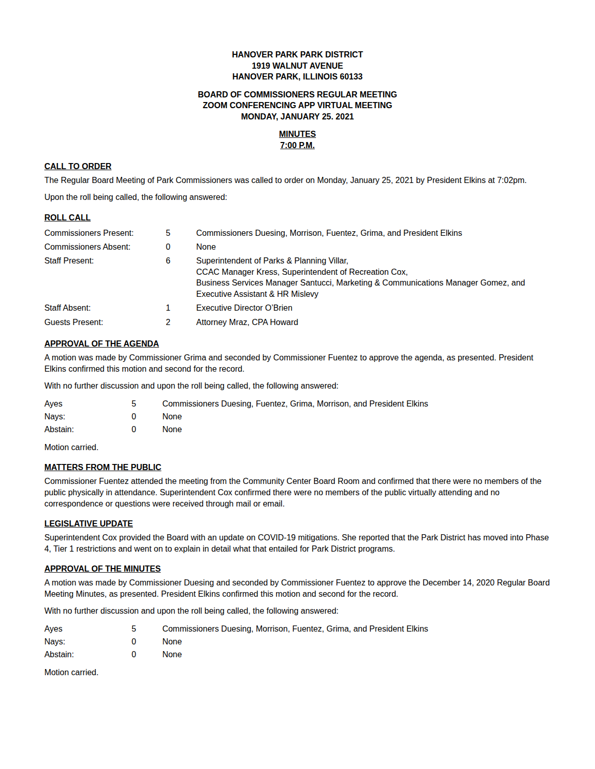HANOVER PARK PARK DISTRICT 1919 WALNUT AVENUE HANOVER PARK, ILLINOIS 60133 BOARD OF COMMISSIONERS REGULAR MEETING ZOOM CONFERENCING APP VIRTUAL MEETING MONDAY, JANUARY 25. 2021 MINUTES 7:00 P.M.
CALL TO ORDER
The Regular Board Meeting of Park Commissioners was called to order on Monday, January 25, 2021 by President Elkins at 7:02pm.
Upon the roll being called, the following answered:
ROLL CALL
| Commissioners Present: | 5 | Commissioners Duesing, Morrison, Fuentez, Grima, and President Elkins |
| Commissioners Absent: | 0 | None |
| Staff Present: | 6 | Superintendent of Parks & Planning Villar, CCAC Manager Kress, Superintendent of Recreation Cox, Business Services Manager Santucci, Marketing & Communications Manager Gomez, and Executive Assistant & HR Mislevy |
| Staff Absent: | 1 | Executive Director O’Brien |
| Guests Present: | 2 | Attorney Mraz, CPA Howard |
APPROVAL OF THE AGENDA
A motion was made by Commissioner Grima and seconded by Commissioner Fuentez to approve the agenda, as presented. President Elkins confirmed this motion and second for the record.
With no further discussion and upon the roll being called, the following answered:
| Ayes | 5 | Commissioners Duesing, Fuentez, Grima, Morrison, and President Elkins |
| Nays: | 0 | None |
| Abstain: | 0 | None |
Motion carried.
MATTERS FROM THE PUBLIC
Commissioner Fuentez attended the meeting from the Community Center Board Room and confirmed that there were no members of the public physically in attendance. Superintendent Cox confirmed there were no members of the public virtually attending and no correspondence or questions were received through mail or email.
LEGISLATIVE UPDATE
Superintendent Cox provided the Board with an update on COVID-19 mitigations. She reported that the Park District has moved into Phase 4, Tier 1 restrictions and went on to explain in detail what that entailed for Park District programs.
APPROVAL OF THE MINUTES
A motion was made by Commissioner Duesing and seconded by Commissioner Fuentez to approve the December 14, 2020 Regular Board Meeting Minutes, as presented. President Elkins confirmed this motion and second for the record.
With no further discussion and upon the roll being called, the following answered:
| Ayes | 5 | Commissioners Duesing, Morrison, Fuentez, Grima, and President Elkins |
| Nays: | 0 | None |
| Abstain: | 0 | None |
Motion carried.